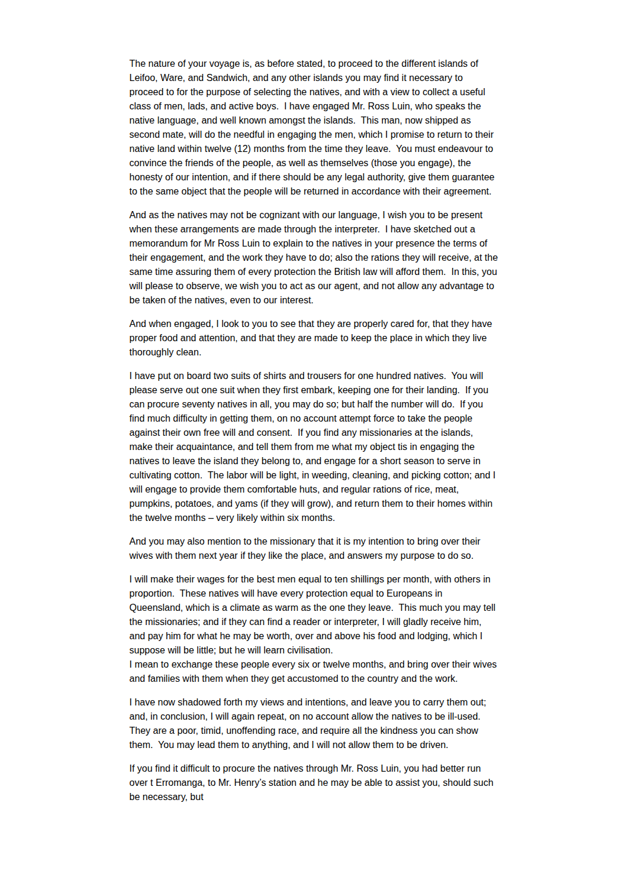The nature of your voyage is, as before stated, to proceed to the different islands of Leifoo, Ware, and Sandwich, and any other islands you may find it necessary to proceed to for the purpose of selecting the natives, and with a view to collect a useful class of men, lads, and active boys. I have engaged Mr. Ross Luin, who speaks the native language, and well known amongst the islands. This man, now shipped as second mate, will do the needful in engaging the men, which I promise to return to their native land within twelve (12) months from the time they leave. You must endeavour to convince the friends of the people, as well as themselves (those you engage), the honesty of our intention, and if there should be any legal authority, give them guarantee to the same object that the people will be returned in accordance with their agreement.
And as the natives may not be cognizant with our language, I wish you to be present when these arrangements are made through the interpreter. I have sketched out a memorandum for Mr Ross Luin to explain to the natives in your presence the terms of their engagement, and the work they have to do; also the rations they will receive, at the same time assuring them of every protection the British law will afford them. In this, you will please to observe, we wish you to act as our agent, and not allow any advantage to be taken of the natives, even to our interest.
And when engaged, I look to you to see that they are properly cared for, that they have proper food and attention, and that they are made to keep the place in which they live thoroughly clean.
I have put on board two suits of shirts and trousers for one hundred natives. You will please serve out one suit when they first embark, keeping one for their landing. If you can procure seventy natives in all, you may do so; but half the number will do. If you find much difficulty in getting them, on no account attempt force to take the people against their own free will and consent. If you find any missionaries at the islands, make their acquaintance, and tell them from me what my object tis in engaging the natives to leave the island they belong to, and engage for a short season to serve in cultivating cotton. The labor will be light, in weeding, cleaning, and picking cotton; and I will engage to provide them comfortable huts, and regular rations of rice, meat, pumpkins, potatoes, and yams (if they will grow), and return them to their homes within the twelve months – very likely within six months.
And you may also mention to the missionary that it is my intention to bring over their wives with them next year if they like the place, and answers my purpose to do so.
I will make their wages for the best men equal to ten shillings per month, with others in proportion. These natives will have every protection equal to Europeans in Queensland, which is a climate as warm as the one they leave. This much you may tell the missionaries; and if they can find a reader or interpreter, I will gladly receive him, and pay him for what he may be worth, over and above his food and lodging, which I suppose will be little; but he will learn civilisation.
I mean to exchange these people every six or twelve months, and bring over their wives and families with them when they get accustomed to the country and the work.
I have now shadowed forth my views and intentions, and leave you to carry them out; and, in conclusion, I will again repeat, on no account allow the natives to be ill-used. They are a poor, timid, unoffending race, and require all the kindness you can show them. You may lead them to anything, and I will not allow them to be driven.
If you find it difficult to procure the natives through Mr. Ross Luin, you had better run over t Erromanga, to Mr. Henry’s station and he may be able to assist you, should such be necessary, but